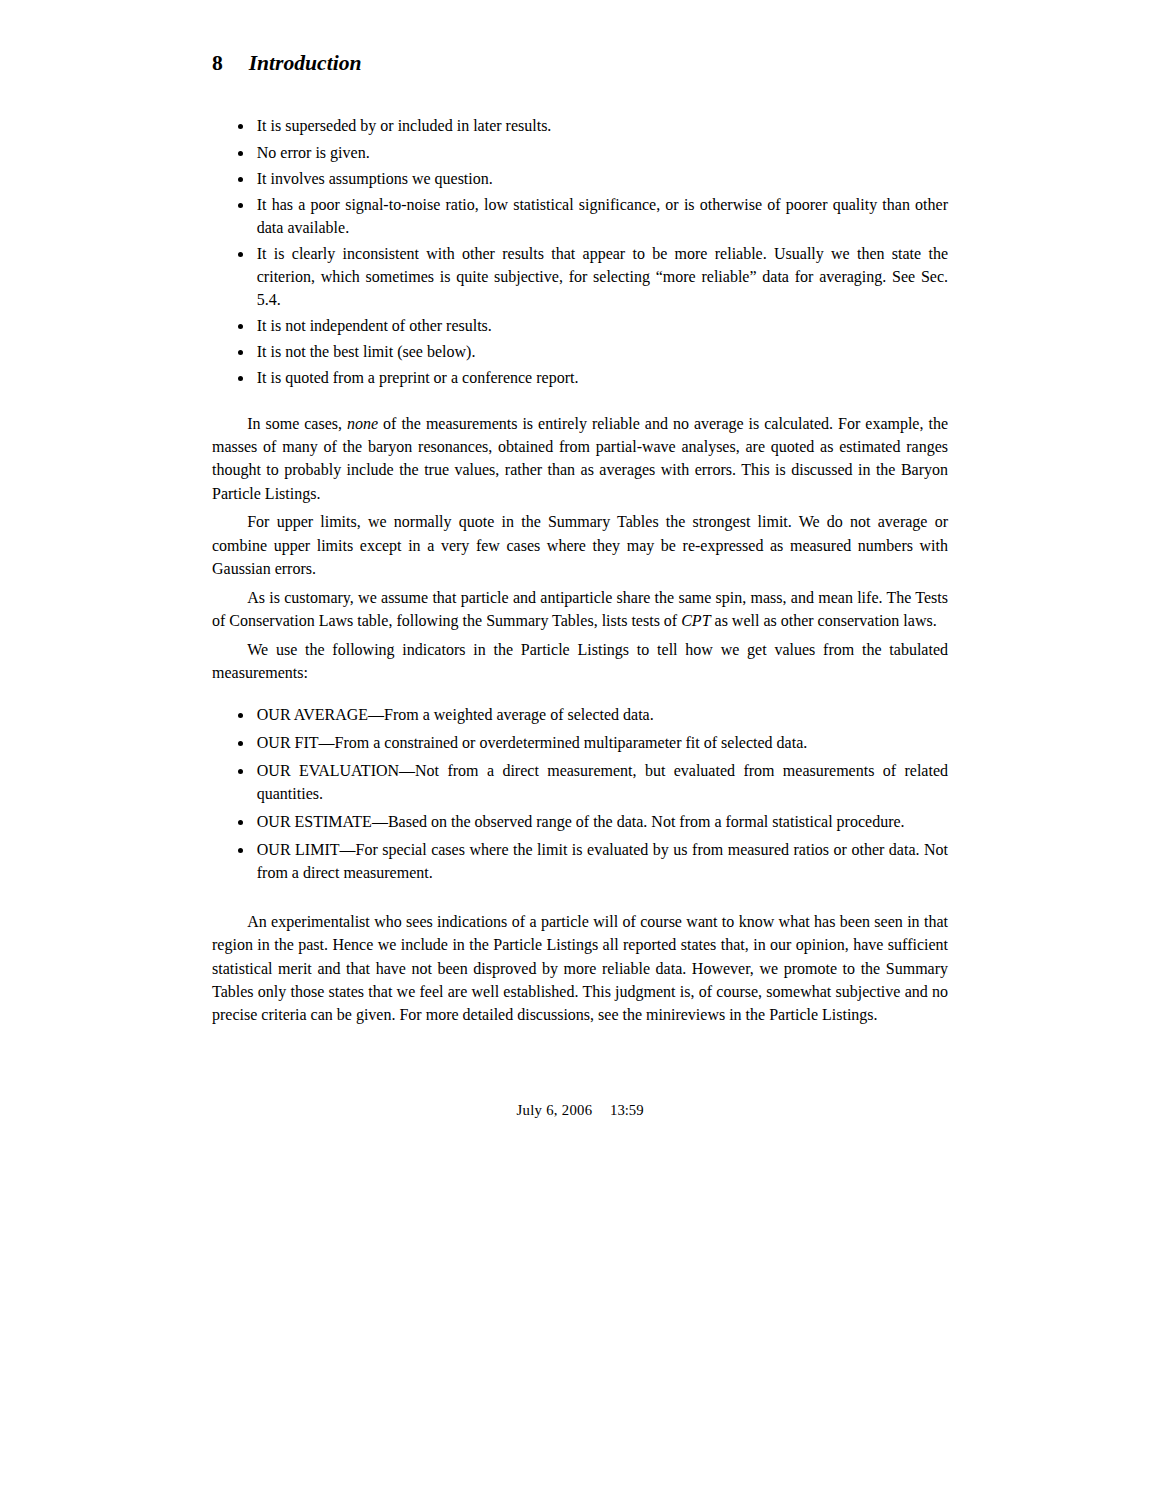8 Introduction
It is superseded by or included in later results.
No error is given.
It involves assumptions we question.
It has a poor signal-to-noise ratio, low statistical significance, or is otherwise of poorer quality than other data available.
It is clearly inconsistent with other results that appear to be more reliable. Usually we then state the criterion, which sometimes is quite subjective, for selecting “more reliable” data for averaging. See Sec. 5.4.
It is not independent of other results.
It is not the best limit (see below).
It is quoted from a preprint or a conference report.
In some cases, none of the measurements is entirely reliable and no average is calculated. For example, the masses of many of the baryon resonances, obtained from partial-wave analyses, are quoted as estimated ranges thought to probably include the true values, rather than as averages with errors. This is discussed in the Baryon Particle Listings.
For upper limits, we normally quote in the Summary Tables the strongest limit. We do not average or combine upper limits except in a very few cases where they may be re-expressed as measured numbers with Gaussian errors.
As is customary, we assume that particle and antiparticle share the same spin, mass, and mean life. The Tests of Conservation Laws table, following the Summary Tables, lists tests of CPT as well as other conservation laws.
We use the following indicators in the Particle Listings to tell how we get values from the tabulated measurements:
OUR AVERAGE—From a weighted average of selected data.
OUR FIT—From a constrained or overdetermined multiparameter fit of selected data.
OUR EVALUATION—Not from a direct measurement, but evaluated from measurements of related quantities.
OUR ESTIMATE—Based on the observed range of the data. Not from a formal statistical procedure.
OUR LIMIT—For special cases where the limit is evaluated by us from measured ratios or other data. Not from a direct measurement.
An experimentalist who sees indications of a particle will of course want to know what has been seen in that region in the past. Hence we include in the Particle Listings all reported states that, in our opinion, have sufficient statistical merit and that have not been disproved by more reliable data. However, we promote to the Summary Tables only those states that we feel are well established. This judgment is, of course, somewhat subjective and no precise criteria can be given. For more detailed discussions, see the minireviews in the Particle Listings.
July 6, 200613:59